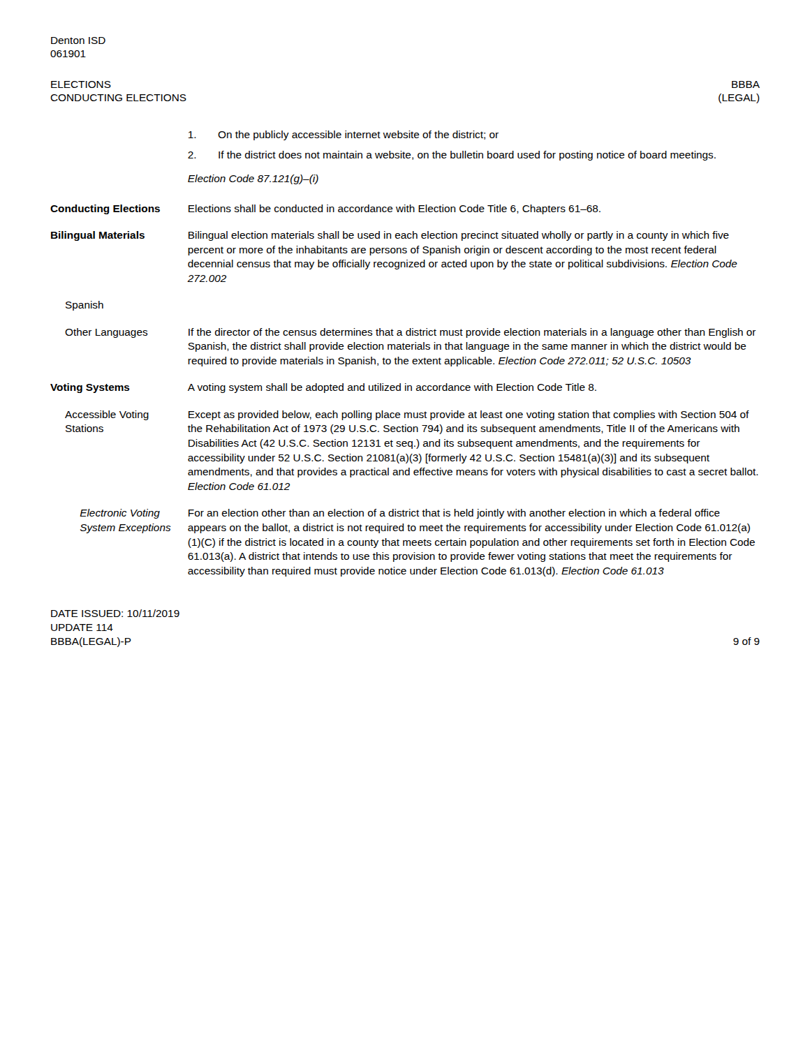Denton ISD
061901
ELECTIONS
CONDUCTING ELECTIONS
BBBA
(LEGAL)
1. On the publicly accessible internet website of the district; or
2. If the district does not maintain a website, on the bulletin board used for posting notice of board meetings.
Election Code 87.121(g)–(i)
Conducting Elections
Elections shall be conducted in accordance with Election Code Title 6, Chapters 61–68.
Bilingual Materials
Bilingual election materials shall be used in each election precinct situated wholly or partly in a county in which five percent or more of the inhabitants are persons of Spanish origin or descent according to the most recent federal decennial census that may be officially recognized or acted upon by the state or political subdivisions. Election Code 272.002
Spanish
Other Languages
If the director of the census determines that a district must provide election materials in a language other than English or Spanish, the district shall provide election materials in that language in the same manner in which the district would be required to provide materials in Spanish, to the extent applicable. Election Code 272.011; 52 U.S.C. 10503
Voting Systems
A voting system shall be adopted and utilized in accordance with Election Code Title 8.
Accessible Voting Stations
Except as provided below, each polling place must provide at least one voting station that complies with Section 504 of the Rehabilitation Act of 1973 (29 U.S.C. Section 794) and its subsequent amendments, Title II of the Americans with Disabilities Act (42 U.S.C. Section 12131 et seq.) and its subsequent amendments, and the requirements for accessibility under 52 U.S.C. Section 21081(a)(3) [formerly 42 U.S.C. Section 15481(a)(3)] and its subsequent amendments, and that provides a practical and effective means for voters with physical disabilities to cast a secret ballot. Election Code 61.012
Electronic Voting System Exceptions
For an election other than an election of a district that is held jointly with another election in which a federal office appears on the ballot, a district is not required to meet the requirements for accessibility under Election Code 61.012(a)(1)(C) if the district is located in a county that meets certain population and other requirements set forth in Election Code 61.013(a). A district that intends to use this provision to provide fewer voting stations that meet the requirements for accessibility than required must provide notice under Election Code 61.013(d). Election Code 61.013
DATE ISSUED: 10/11/2019
UPDATE 114
BBBA(LEGAL)-P
9 of 9